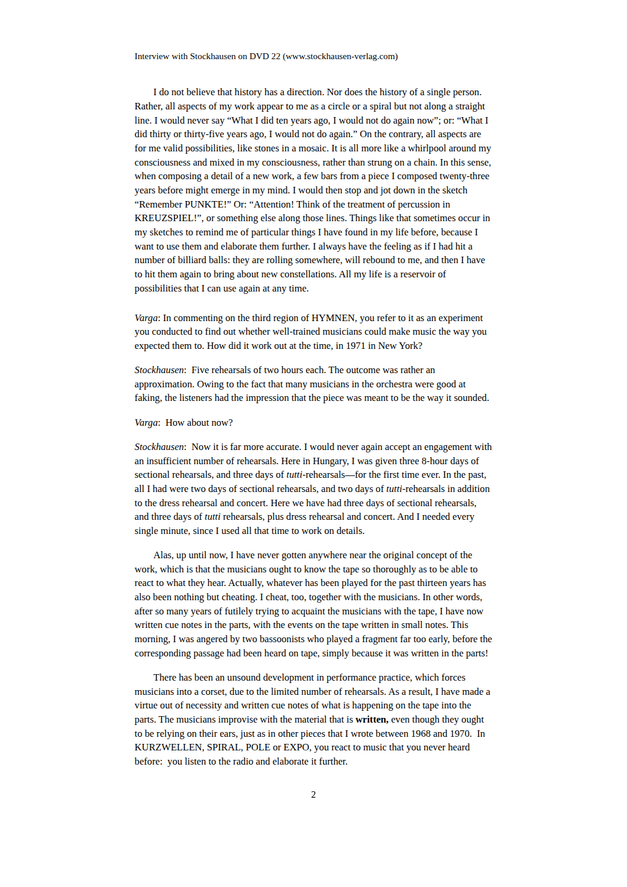Interview with Stockhausen on DVD 22 (www.stockhausen-verlag.com)
I do not believe that history has a direction. Nor does the history of a single person. Rather, all aspects of my work appear to me as a circle or a spiral but not along a straight line. I would never say “What I did ten years ago, I would not do again now”; or: “What I did thirty or thirty-five years ago, I would not do again.” On the contrary, all aspects are for me valid possibilities, like stones in a mosaic. It is all more like a whirlpool around my consciousness and mixed in my consciousness, rather than strung on a chain. In this sense, when composing a detail of a new work, a few bars from a piece I composed twenty-three years before might emerge in my mind. I would then stop and jot down in the sketch “Remember PUNKTE!” Or: “Attention! Think of the treatment of percussion in KREUZSPIEL!”, or something else along those lines. Things like that sometimes occur in my sketches to remind me of particular things I have found in my life before, because I want to use them and elaborate them further. I always have the feeling as if I had hit a number of billiard balls: they are rolling somewhere, will rebound to me, and then I have to hit them again to bring about new constellations. All my life is a reservoir of possibilities that I can use again at any time.
Varga: In commenting on the third region of HYMNEN, you refer to it as an experiment you conducted to find out whether well-trained musicians could make music the way you expected them to. How did it work out at the time, in 1971 in New York?
Stockhausen: Five rehearsals of two hours each. The outcome was rather an approximation. Owing to the fact that many musicians in the orchestra were good at faking, the listeners had the impression that the piece was meant to be the way it sounded.
Varga: How about now?
Stockhausen: Now it is far more accurate. I would never again accept an engagement with an insufficient number of rehearsals. Here in Hungary, I was given three 8-hour days of sectional rehearsals, and three days of tutti-rehearsals—for the first time ever. In the past, all I had were two days of sectional rehearsals, and two days of tutti-rehearsals in addition to the dress rehearsal and concert. Here we have had three days of sectional rehearsals, and three days of tutti rehearsals, plus dress rehearsal and concert. And I needed every single minute, since I used all that time to work on details.
Alas, up until now, I have never gotten anywhere near the original concept of the work, which is that the musicians ought to know the tape so thoroughly as to be able to react to what they hear. Actually, whatever has been played for the past thirteen years has also been nothing but cheating. I cheat, too, together with the musicians. In other words, after so many years of futilely trying to acquaint the musicians with the tape, I have now written cue notes in the parts, with the events on the tape written in small notes. This morning, I was angered by two bassoonists who played a fragment far too early, before the corresponding passage had been heard on tape, simply because it was written in the parts!
There has been an unsound development in performance practice, which forces musicians into a corset, due to the limited number of rehearsals. As a result, I have made a virtue out of necessity and written cue notes of what is happening on the tape into the parts. The musicians improvise with the material that is written, even though they ought to be relying on their ears, just as in other pieces that I wrote between 1968 and 1970. In KURZWELLEN, SPIRAL, POLE or EXPO, you react to music that you never heard before: you listen to the radio and elaborate it further.
2